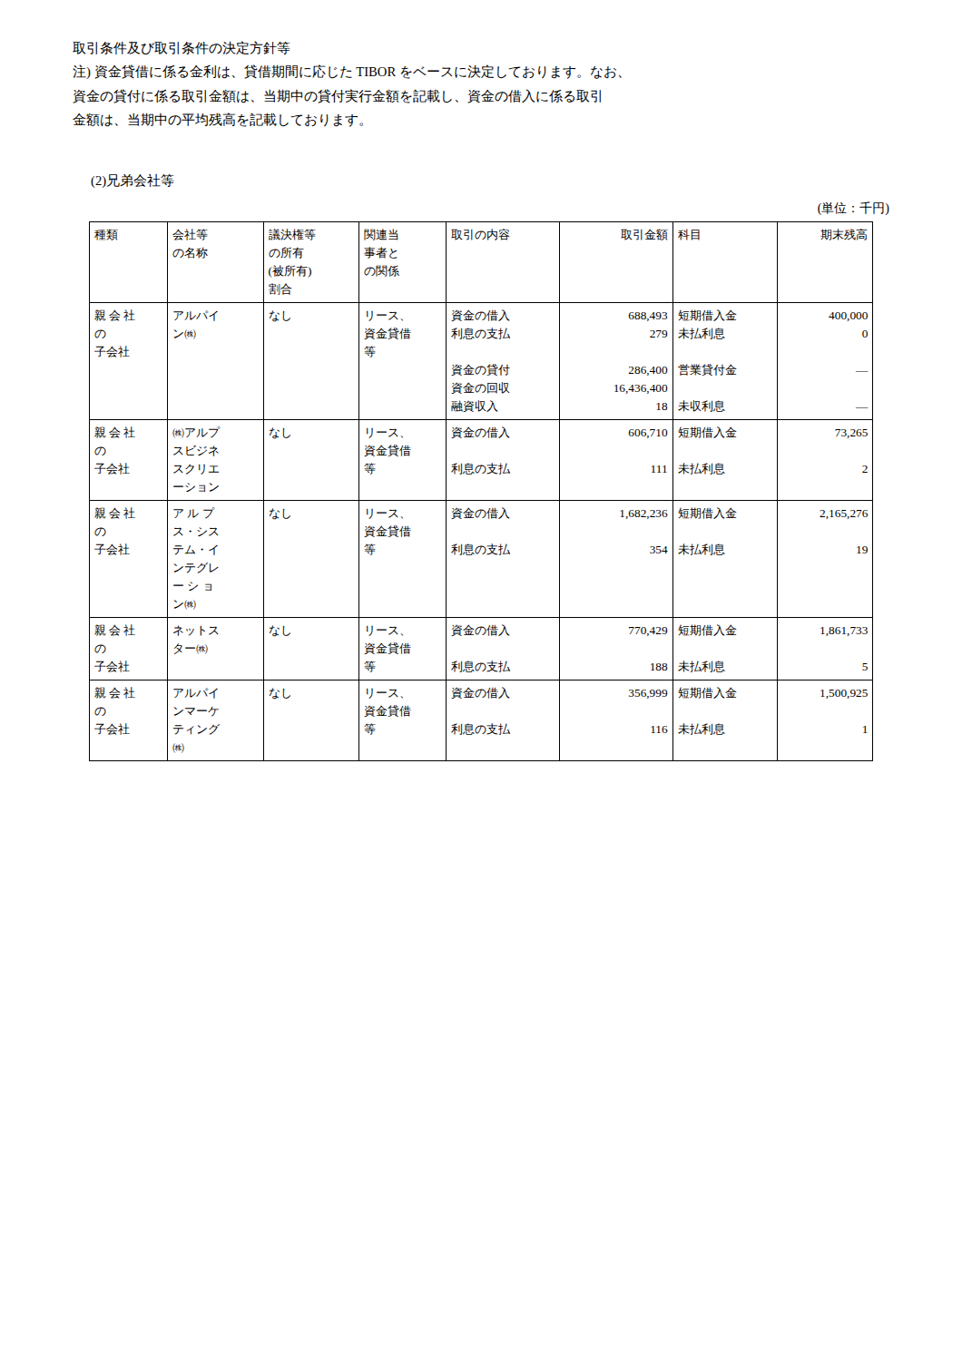取引条件及び取引条件の決定方針等
注) 資金貸借に係る金利は、貸借期間に応じた TIBOR をベースに決定しております。なお、
資金の貸付に係る取引金額は、当期中の貸付実行金額を記載し、資金の借入に係る取引
金額は、当期中の平均残高を記載しております。
(2)兄弟会社等
(単位：千円)
| 種類 | 会社等 の名称 | 議決権等 の所有 (被所有) 割合 | 関連当 事者と の関係 | 取引の内容 | 取引金額 | 科目 | 期末残高 |
| --- | --- | --- | --- | --- | --- | --- | --- |
| 親 会 社 の 子会社 | アルパイ ン㈱ | なし | リース、 資金貸借 等 | 資金の借入 利息の支払 資金の貸付 資金の回収 融資収入 | 688,493 279 286,400 16,436,400 18 | 短期借入金 未払利息 営業貸付金 未収利息 | 400,000 0 ― ― |
| 親 会 社 の 子会社 | ㈱アルプ スビジネ スクリエ ーション | なし | リース、 資金貸借 等 | 資金の借入 利息の支払 | 606,710 111 | 短期借入金 未払利息 | 73,265 2 |
| 親 会 社 の 子会社 | ア ル プ ス・シス テム・イ ンテグレ ー シ ョ ン㈱ | なし | リース、 資金貸借 等 | 資金の借入 利息の支払 | 1,682,236 354 | 短期借入金 未払利息 | 2,165,276 19 |
| 親 会 社 の 子会社 | ネットス ター㈱ | なし | リース、 資金貸借 等 | 資金の借入 利息の支払 | 770,429 188 | 短期借入金 未払利息 | 1,861,733 5 |
| 親 会 社 の 子会社 | アルパイ ンマーケ ティング ㈱ | なし | リース、 資金貸借 等 | 資金の借入 利息の支払 | 356,999 116 | 短期借入金 未払利息 | 1,500,925 1 |